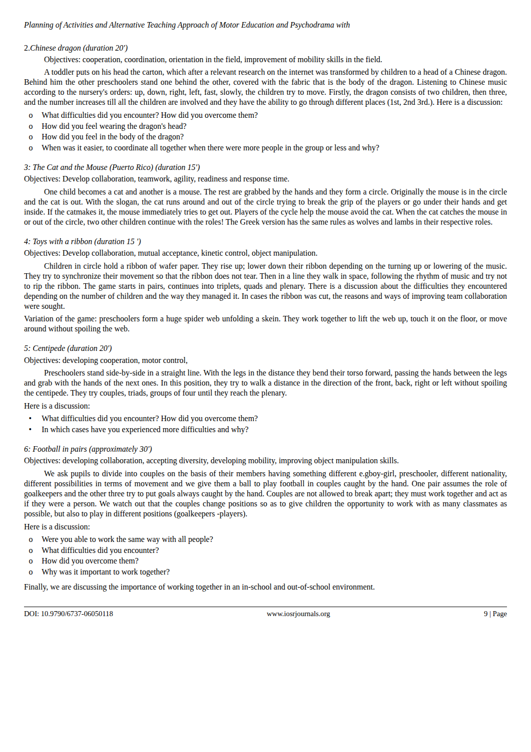Planning of Activities and Alternative Teaching Approach of Motor Education and Psychodrama with
2.Chinese dragon (duration 20')
Objectives: cooperation, coordination, orientation in the field, improvement of mobility skills in the field.
A toddler puts on his head the carton, which after a relevant research on the internet was transformed by children to a head of a Chinese dragon. Behind him the other preschoolers stand one behind the other, covered with the fabric that is the body of the dragon. Listening to Chinese music according to the nursery's orders: up, down, right, left, fast, slowly, the children try to move. Firstly, the dragon consists of two children, then three, and the number increases till all the children are involved and they have the ability to go through different places (1st, 2nd 3rd.). Here is a discussion:
What difficulties did you encounter? How did you overcome them?
How did you feel wearing the dragon's head?
How did you feel in the body of the dragon?
When was it easier, to coordinate all together when there were more people in the group or less and why?
3: The Cat and the Mouse (Puerto Rico) (duration 15')
Objectives: Develop collaboration, teamwork, agility, readiness and response time.
One child becomes a cat and another is a mouse. The rest are grabbed by the hands and they form a circle. Originally the mouse is in the circle and the cat is out. With the slogan, the cat runs around and out of the circle trying to break the grip of the players or go under their hands and get inside. If the catmakes it, the mouse immediately tries to get out. Players of the cycle help the mouse avoid the cat. When the cat catches the mouse in or out of the circle, two other children continue with the roles! The Greek version has the same rules as wolves and lambs in their respective roles.
4: Toys with a ribbon (duration 15 ')
Objectives: Develop collaboration, mutual acceptance, kinetic control, object manipulation.
Children in circle hold a ribbon of wafer paper. They rise up; lower down their ribbon depending on the turning up or lowering of the music. They try to synchronize their movement so that the ribbon does not tear. Then in a line they walk in space, following the rhythm of music and try not to rip the ribbon. The game starts in pairs, continues into triplets, quads and plenary. There is a discussion about the difficulties they encountered depending on the number of children and the way they managed it. In cases the ribbon was cut, the reasons and ways of improving team collaboration were sought.
Variation of the game: preschoolers form a huge spider web unfolding a skein. They work together to lift the web up, touch it on the floor, or move around without spoiling the web.
5: Centipede (duration 20')
Objectives: developing cooperation, motor control,
Preschoolers stand side-by-side in a straight line. With the legs in the distance they bend their torso forward, passing the hands between the legs and grab with the hands of the next ones. In this position, they try to walk a distance in the direction of the front, back, right or left without spoiling the centipede. They try couples, triads, groups of four until they reach the plenary.
Here is a discussion:
What difficulties did you encounter? How did you overcome them?
In which cases have you experienced more difficulties and why?
6: Football in pairs (approximately 30')
Objectives: developing collaboration, accepting diversity, developing mobility, improving object manipulation skills.
We ask pupils to divide into couples on the basis of their members having something different e.gboy-girl, preschooler, different nationality, different possibilities in terms of movement and we give them a ball to play football in couples caught by the hand. One pair assumes the role of goalkeepers and the other three try to put goals always caught by the hand. Couples are not allowed to break apart; they must work together and act as if they were a person. We watch out that the couples change positions so as to give children the opportunity to work with as many classmates as possible, but also to play in different positions (goalkeepers -players).
Here is a discussion:
Were you able to work the same way with all people?
What difficulties did you encounter?
How did you overcome them?
Why was it important to work together?
Finally, we are discussing the importance of working together in an in-school and out-of-school environment.
DOI: 10.9790/6737-06050118 www.iosrjournals.org 9 | Page